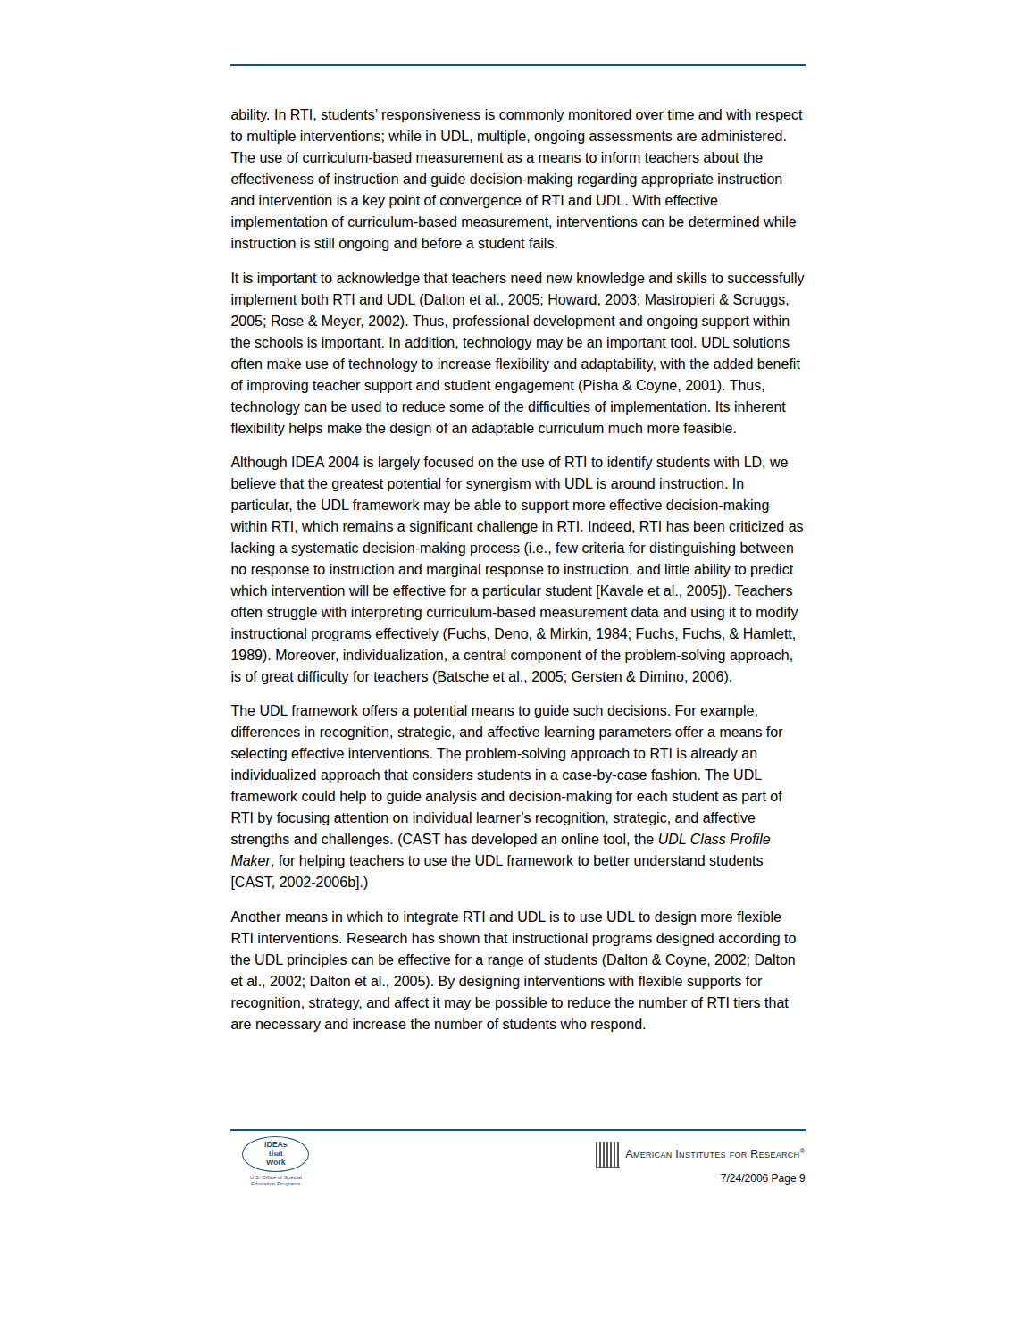ability. In RTI, students’ responsiveness is commonly monitored over time and with respect to multiple interventions; while in UDL, multiple, ongoing assessments are administered. The use of curriculum-based measurement as a means to inform teachers about the effectiveness of instruction and guide decision-making regarding appropriate instruction and intervention is a key point of convergence of RTI and UDL. With effective implementation of curriculum-based measurement, interventions can be determined while instruction is still ongoing and before a student fails.
It is important to acknowledge that teachers need new knowledge and skills to successfully implement both RTI and UDL (Dalton et al., 2005; Howard, 2003; Mastropieri & Scruggs, 2005; Rose & Meyer, 2002). Thus, professional development and ongoing support within the schools is important. In addition, technology may be an important tool. UDL solutions often make use of technology to increase flexibility and adaptability, with the added benefit of improving teacher support and student engagement (Pisha & Coyne, 2001). Thus, technology can be used to reduce some of the difficulties of implementation. Its inherent flexibility helps make the design of an adaptable curriculum much more feasible.
Although IDEA 2004 is largely focused on the use of RTI to identify students with LD, we believe that the greatest potential for synergism with UDL is around instruction. In particular, the UDL framework may be able to support more effective decision-making within RTI, which remains a significant challenge in RTI. Indeed, RTI has been criticized as lacking a systematic decision-making process (i.e., few criteria for distinguishing between no response to instruction and marginal response to instruction, and little ability to predict which intervention will be effective for a particular student [Kavale et al., 2005]). Teachers often struggle with interpreting curriculum-based measurement data and using it to modify instructional programs effectively (Fuchs, Deno, & Mirkin, 1984; Fuchs, Fuchs, & Hamlett, 1989). Moreover, individualization, a central component of the problem-solving approach, is of great difficulty for teachers (Batsche et al., 2005; Gersten & Dimino, 2006).
The UDL framework offers a potential means to guide such decisions. For example, differences in recognition, strategic, and affective learning parameters offer a means for selecting effective interventions. The problem-solving approach to RTI is already an individualized approach that considers students in a case-by-case fashion. The UDL framework could help to guide analysis and decision-making for each student as part of RTI by focusing attention on individual learner’s recognition, strategic, and affective strengths and challenges. (CAST has developed an online tool, the UDL Class Profile Maker, for helping teachers to use the UDL framework to better understand students [CAST, 2002-2006b].)
Another means in which to integrate RTI and UDL is to use UDL to design more flexible RTI interventions. Research has shown that instructional programs designed according to the UDL principles can be effective for a range of students (Dalton & Coyne, 2002; Dalton et al., 2002; Dalton et al., 2005). By designing interventions with flexible supports for recognition, strategy, and affect it may be possible to reduce the number of RTI tiers that are necessary and increase the number of students who respond.
IDEAs that Work
U.S. Office of Special
Education Programs
American Institutes for Research®
7/24/2006 Page 9